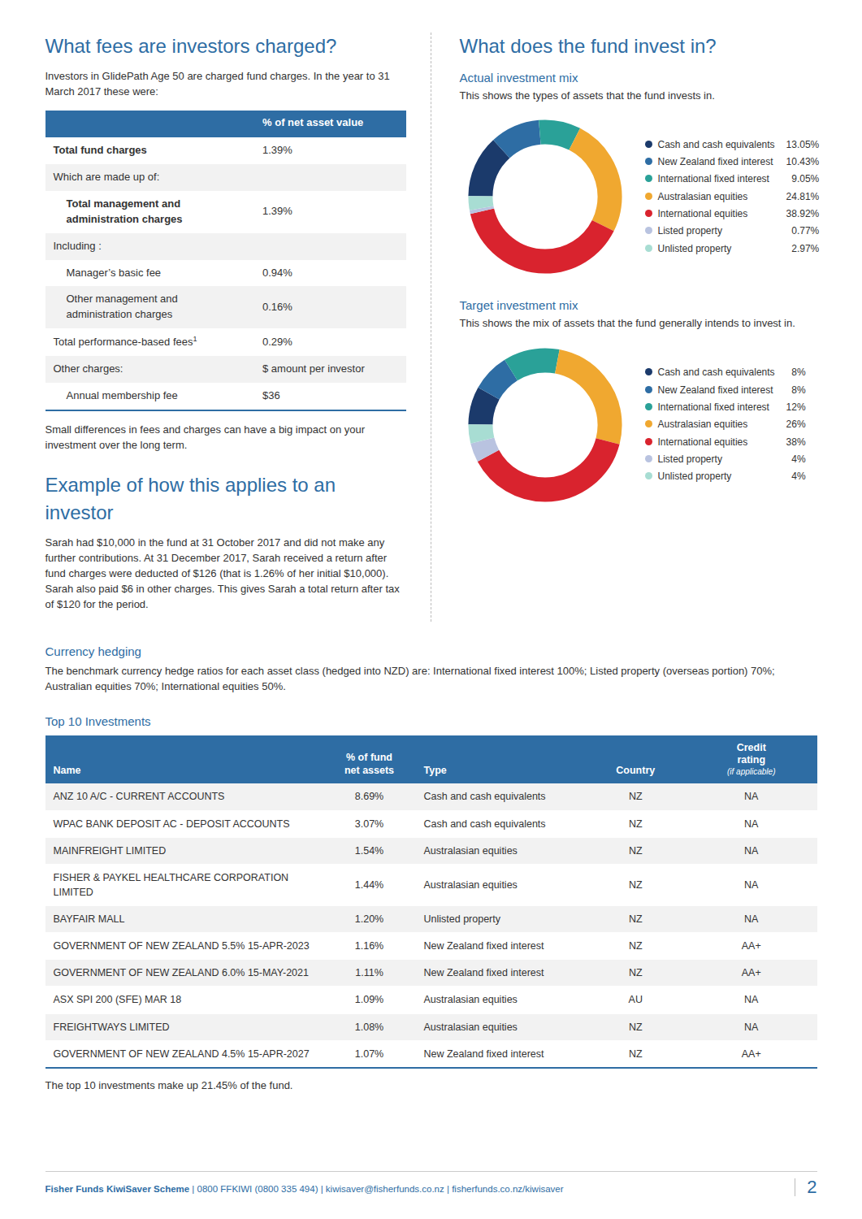What fees are investors charged?
Investors in GlidePath Age 50 are charged fund charges. In the year to 31 March 2017 these were:
| | % of net asset value |
| --- | --- |
| Total fund charges | 1.39% |
| Which are made up of: | |
| Total management and administration charges | 1.39% |
| Including : | |
| Manager’s basic fee | 0.94% |
| Other management and administration charges | 0.16% |
| Total performance-based fees 1 | 0.29% |
| Other charges: | $ amount per investor |
| Annual membership fee | $36 |
Small differences in fees and charges can have a big impact on your investment over the long term.
Example of how this applies to an investor
Sarah had $10,000 in the fund at 31 October 2017 and did not make any further contributions. At 31 December 2017, Sarah received a return after fund charges were deducted of $126 (that is 1.26% of her initial $10,000). Sarah also paid $6 in other charges. This gives Sarah a total return after tax of $120 for the period.
What does the fund invest in?
Actual investment mix
This shows the types of assets that the fund invests in.
| Cash and cash equivalents | 13.05% |
| New Zealand fixed interest | 10.43% |
| International fixed interest | 9.05% |
| Australasian equities | 24.81% |
| International equities | 38.92% |
| Listed property | 0.77% |
| Unlisted property | 2.97% |
Target investment mix
This shows the mix of assets that the fund generally intends to invest in.
| Cash and cash equivalents | 8% |
| New Zealand fixed interest | 8% |
| International fixed interest | 12% |
| Australasian equities | 26% |
| International equities | 38% |
| Listed property | 4% |
| Unlisted property | 4% |
Currency hedging
The benchmark currency hedge ratios for each asset class (hedged into NZD) are: International fixed interest 100%; Listed property (overseas portion) 70%; Australian equities 70%; International equities 50%.
Top 10 Investments
| Name | % of fund net assets | Type | Country | Credit rating (if applicable) |
| --- | --- | --- | --- | --- |
| ANZ 10 A/C - CURRENT ACCOUNTS | 8.69% | Cash and cash equivalents | NZ | NA |
| WPAC BANK DEPOSIT AC - DEPOSIT ACCOUNTS | 3.07% | Cash and cash equivalents | NZ | NA |
| MAINFREIGHT LIMITED | 1.54% | Australasian equities | NZ | NA |
| FISHER & PAYKEL HEALTHCARE CORPORATION LIMITED | 1.44% | Australasian equities | NZ | NA |
| BAYFAIR MALL | 1.20% | Unlisted property | NZ | NA |
| GOVERNMENT OF NEW ZEALAND 5.5% 15-APR-2023 | 1.16% | New Zealand fixed interest | NZ | AA+ |
| GOVERNMENT OF NEW ZEALAND 6.0% 15-MAY-2021 | 1.11% | New Zealand fixed interest | NZ | AA+ |
| ASX SPI 200 (SFE) MAR 18 | 1.09% | Australasian equities | AU | NA |
| FREIGHTWAYS LIMITED | 1.08% | Australasian equities | NZ | NA |
| GOVERNMENT OF NEW ZEALAND 4.5% 15-APR-2027 | 1.07% | New Zealand fixed interest | NZ | AA+ |
The top 10 investments make up 21.45% of the fund.
Fisher Funds KiwiSaver Scheme | 0800 FFKIWI (0800 335 494) | kiwisaver@fisherfunds.co.nz | fisherfunds.co.nz/kiwisaver
2